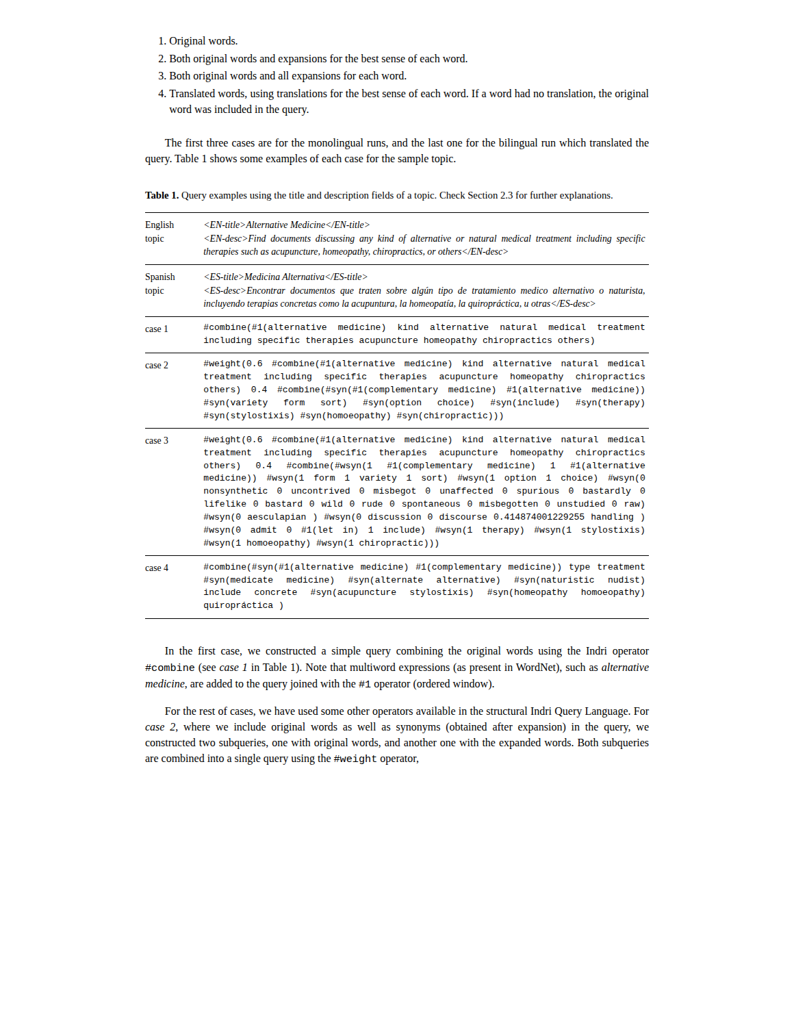Original words.
Both original words and expansions for the best sense of each word.
Both original words and all expansions for each word.
Translated words, using translations for the best sense of each word. If a word had no translation, the original word was included in the query.
The first three cases are for the monolingual runs, and the last one for the bilingual run which translated the query. Table 1 shows some examples of each case for the sample topic.
Table 1. Query examples using the title and description fields of a topic. Check Section 2.3 for further explanations.
| English topic | <EN-title>Alternative Medicine</EN-title> <EN-desc>Find documents discussing any kind of alternative or natural medical treatment including specific therapies such as acupuncture, homeopathy, chiropractics, or others</EN-desc> |
| Spanish topic | <ES-title>Medicina Alternativa</ES-title> <ES-desc>Encontrar documentos que traten sobre algún tipo de tratamiento medico alternativo o naturista, incluyendo terapias concretas como la acupuntura, la homeopatía, la quiropráctica, u otras</ES-desc> |
| case 1 | #combine(#1(alternative medicine) kind alternative natural medical treatment including specific therapies acupuncture homeopathy chiropractics others) |
| case 2 | #weight(0.6 #combine(#1(alternative medicine) kind alternative natural medical treatment including specific therapies acupuncture homeopathy chiropractics others) 0.4 #combine(#syn(#1(complementary medicine) #1(alternative medicine)) #syn(variety form sort) #syn(option choice) #syn(include) #syn(therapy) #syn(stylostixis) #syn(homoeopathy) #syn(chiropractic))) |
| case 3 | #weight(0.6 #combine(#1(alternative medicine) kind alternative natural medical treatment including specific therapies acupuncture homeopathy chiropractics others) 0.4 #combine(#wsyn(1 #1(complementary medicine) 1 #1(alternative medicine)) #wsyn(1 form 1 variety 1 sort) #wsyn(1 option 1 choice) #wsyn(0 nonsynthetic 0 uncontrived 0 misbegot 0 unaffected 0 spurious 0 bastardly 0 lifelike 0 bastard 0 wild 0 rude 0 spontaneous 0 misbegotten 0 unstudied 0 raw) #wsyn(0 aesculapian ) #wsyn(0 discussion 0 discourse 0.414874001229255 handling ) #wsyn(0 admit 0 #1(let in) 1 include) #wsyn(1 therapy) #wsyn(1 stylostixis) #wsyn(1 homoeopathy) #wsyn(1 chiropractic))) |
| case 4 | #combine(#syn(#1(alternative medicine) #1(complementary medicine)) type treatment #syn(medicate medicine) #syn(alternate alternative) #syn(naturistic nudist) include concrete #syn(acupuncture stylostixis) #syn(homeopathy homoeopathy) quiropráctica ) |
In the first case, we constructed a simple query combining the original words using the Indri operator #combine (see case 1 in Table 1). Note that multiword expressions (as present in WordNet), such as alternative medicine, are added to the query joined with the #1 operator (ordered window).
For the rest of cases, we have used some other operators available in the structural Indri Query Language. For case 2, where we include original words as well as synonyms (obtained after expansion) in the query, we constructed two subqueries, one with original words, and another one with the expanded words. Both subqueries are combined into a single query using the #weight operator,